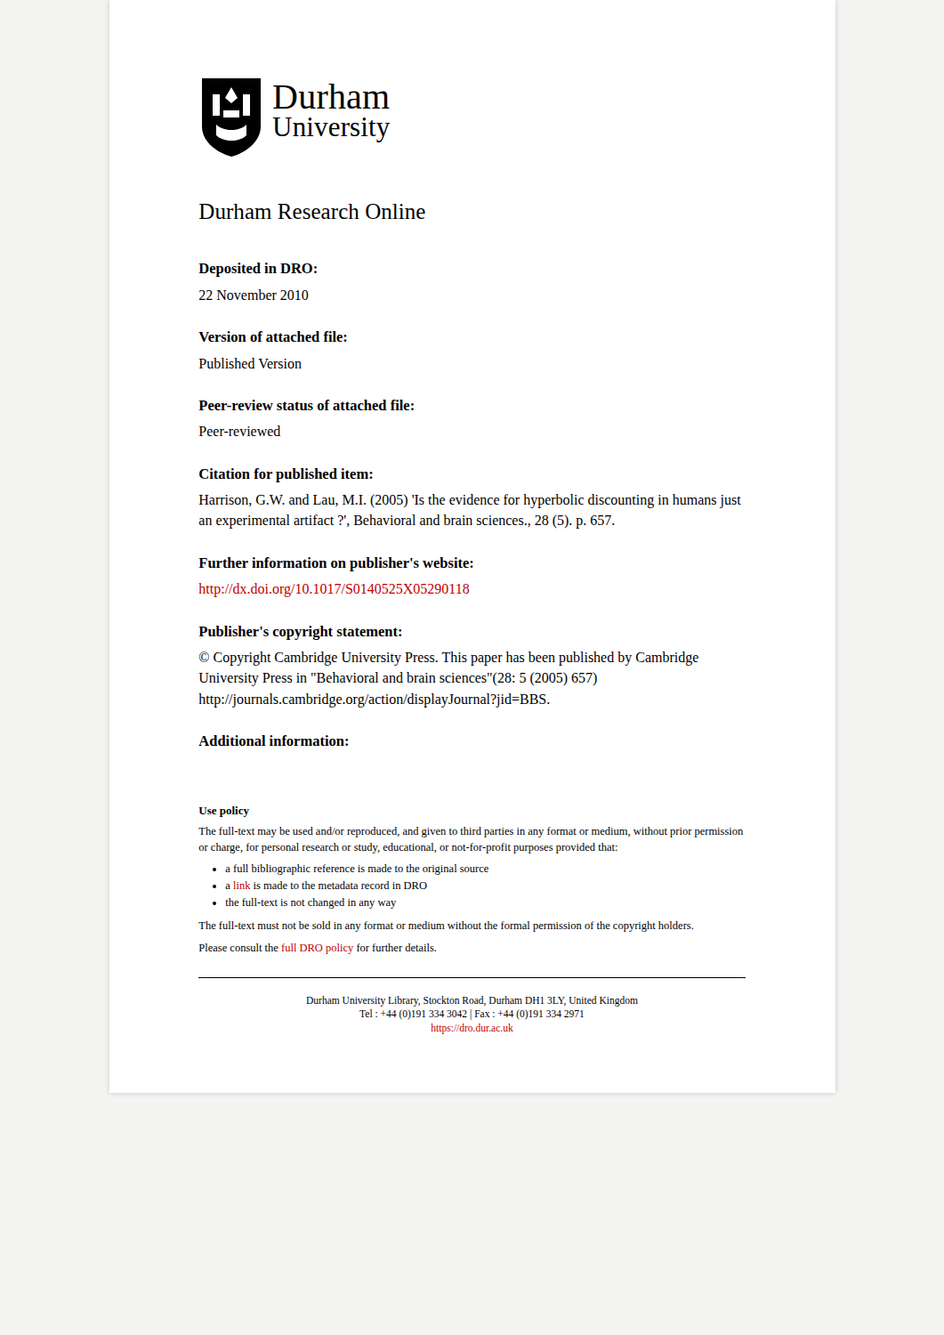Durham
University
Durham Research Online
Deposited in DRO:
22 November 2010
Version of attached file:
Published Version
Peer-review status of attached file:
Peer-reviewed
Citation for published item:
Harrison, G.W. and Lau, M.I. (2005) 'Is the evidence for hyperbolic discounting in humans just an experimental artifact ?', Behavioral and brain sciences., 28 (5). p. 657.
Further information on publisher's website:
http://dx.doi.org/10.1017/S0140525X05290118
Publisher's copyright statement:
© Copyright Cambridge University Press. This paper has been published by Cambridge University Press in "Behavioral and brain sciences"(28: 5 (2005) 657) http://journals.cambridge.org/action/displayJournal?jid=BBS.
Additional information:
Use policy
The full-text may be used and/or reproduced, and given to third parties in any format or medium, without prior permission or charge, for personal research or study, educational, or not-for-profit purposes provided that:
a full bibliographic reference is made to the original source
a link is made to the metadata record in DRO
the full-text is not changed in any way
The full-text must not be sold in any format or medium without the formal permission of the copyright holders.
Please consult the full DRO policy for further details.
Durham University Library, Stockton Road, Durham DH1 3LY, United Kingdom
Tel : +44 (0)191 334 3042 | Fax : +44 (0)191 334 2971
https://dro.dur.ac.uk